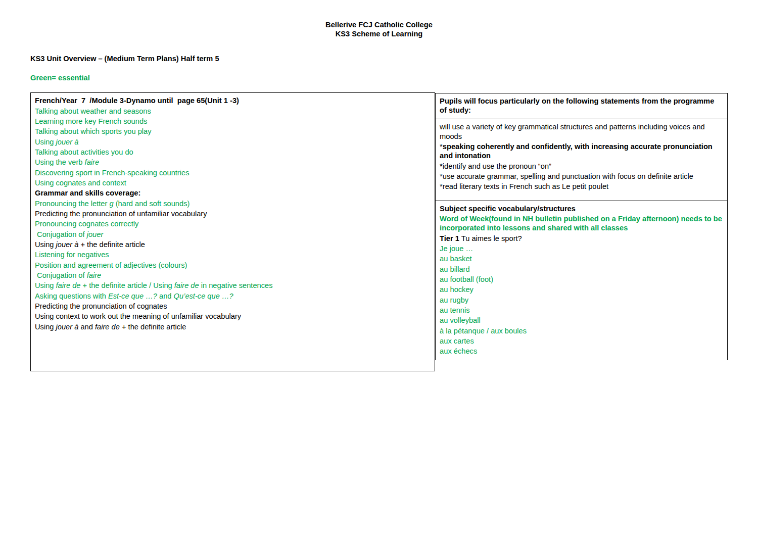Bellerive FCJ Catholic College
KS3 Scheme of Learning
KS3 Unit Overview – (Medium Term Plans) Half term 5
Green= essential
| French/Year 7 /Module 3-Dynamo until page 65(Unit 1 -3) Talking about weather and seasons Learning more key French sounds Talking about which sports you play Using jouer à Talking about activities you do Using the verb faire Discovering sport in French-speaking countries Using cognates and context Grammar and skills coverage: Pronouncing the letter g (hard and soft sounds) Predicting the pronunciation of unfamiliar vocabulary Pronouncing cognates correctly Conjugation of jouer Using jouer à + the definite article Listening for negatives Position and agreement of adjectives (colours) Conjugation of faire Using faire de + the definite article / Using faire de in negative sentences Asking questions with Est-ce que …? and Qu’est-ce que …? Predicting the pronunciation of cognates Using context to work out the meaning of unfamiliar vocabulary Using jouer à and faire de + the definite article | / Pupils will focus particularly on the following statements from the programme of study: / / will use a variety of key grammatical structures and patterns including voices and moods * speaking coherently and confidently, with increasing accurate pronunciation and intonation * identify and use the pronoun “on” *use accurate grammar, spelling and punctuation with focus on definite article *read literary texts in French such as Le petit poulet / / Subject specific vocabulary/structures Word of Week(found in NH bulletin published on a Friday afternoon) needs to be incorporated into lessons and shared with all classes Tier 1 Tu aimes le sport? Je joue … au basket au billard au football (foot) au hockey au rugby au tennis au volleyball à la pétanque / aux boules aux cartes aux échecs / |